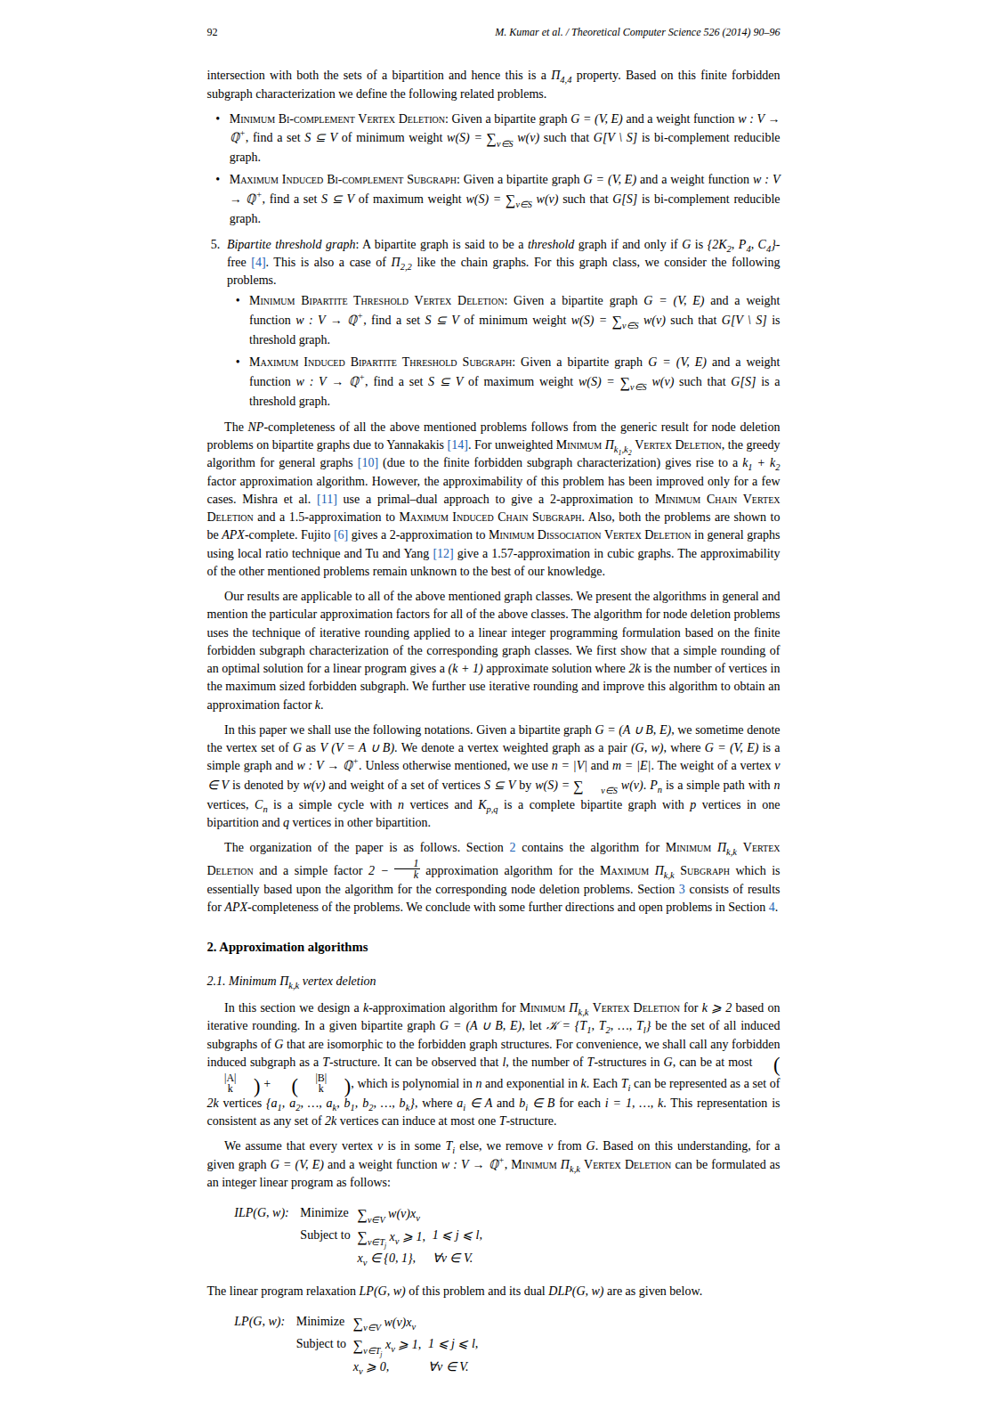92 M. Kumar et al. / Theoretical Computer Science 526 (2014) 90–96
intersection with both the sets of a bipartition and hence this is a Π4,4 property. Based on this finite forbidden subgraph characterization we define the following related problems.
Minimum Bi-complement Vertex Deletion: Given a bipartite graph G = (V, E) and a weight function w : V → ℚ+, find a set S ⊆ V of minimum weight w(S) = ∑v∈S w(v) such that G[V \ S] is bi-complement reducible graph.
Maximum Induced Bi-complement Subgraph: Given a bipartite graph G = (V, E) and a weight function w : V → ℚ+, find a set S ⊆ V of maximum weight w(S) = ∑v∈S w(v) such that G[S] is bi-complement reducible graph.
Bipartite threshold graph: A bipartite graph is said to be a threshold graph if and only if G is {2K2, P4, C4}-free [4]. This is also a case of Π2,2 like the chain graphs. For this graph class, we consider the following problems.
Minimum Bipartite Threshold Vertex Deletion: Given a bipartite graph G = (V, E) and a weight function w : V → ℚ+, find a set S ⊆ V of minimum weight w(S) = ∑v∈S w(v) such that G[V \ S] is threshold graph.
Maximum Induced Bipartite Threshold Subgraph: Given a bipartite graph G = (V, E) and a weight function w : V → ℚ+, find a set S ⊆ V of maximum weight w(S) = ∑v∈S w(v) such that G[S] is a threshold graph.
The NP-completeness of all the above mentioned problems follows from the generic result for node deletion problems on bipartite graphs due to Yannakakis [14]. For unweighted Minimum Πk1,k2 Vertex Deletion, the greedy algorithm for general graphs [10] (due to the finite forbidden subgraph characterization) gives rise to a k1 + k2 factor approximation algorithm. However, the approximability of this problem has been improved only for a few cases. Mishra et al. [11] use a primal–dual approach to give a 2-approximation to Minimum Chain Vertex Deletion and a 1.5-approximation to Maximum Induced Chain Subgraph. Also, both the problems are shown to be APX-complete. Fujito [6] gives a 2-approximation to Minimum Dissociation Vertex Deletion in general graphs using local ratio technique and Tu and Yang [12] give a 1.57-approximation in cubic graphs. The approximability of the other mentioned problems remain unknown to the best of our knowledge.
Our results are applicable to all of the above mentioned graph classes. We present the algorithms in general and mention the particular approximation factors for all of the above classes. The algorithm for node deletion problems uses the technique of iterative rounding applied to a linear integer programming formulation based on the finite forbidden subgraph characterization of the corresponding graph classes. We first show that a simple rounding of an optimal solution for a linear program gives a (k + 1) approximate solution where 2k is the number of vertices in the maximum sized forbidden subgraph. We further use iterative rounding and improve this algorithm to obtain an approximation factor k.
In this paper we shall use the following notations. Given a bipartite graph G = (A ∪ B, E), we sometime denote the vertex set of G as V (V = A ∪ B). We denote a vertex weighted graph as a pair (G, w), where G = (V, E) is a simple graph and w : V → ℚ+. Unless otherwise mentioned, we use n = |V| and m = |E|. The weight of a vertex v ∈ V is denoted by w(v) and weight of a set of vertices S ⊆ V by w(S) = ∑v∈S w(v). Pn is a simple path with n vertices, Cn is a simple cycle with n vertices and Kp,q is a complete bipartite graph with p vertices in one bipartition and q vertices in other bipartition.
The organization of the paper is as follows. Section 2 contains the algorithm for Minimum Πk,k Vertex Deletion and a simple factor 2 − 1 k approximation algorithm for the Maximum Πk,k Subgraph which is essentially based upon the algorithm for the corresponding node deletion problems. Section 3 consists of results for APX-completeness of the problems. We conclude with some further directions and open problems in Section 4.
2. Approximation algorithms
2.1. Minimum Πk,k vertex deletion
In this section we design a k-approximation algorithm for Minimum Πk,k Vertex Deletion for k ⩾ 2 based on iterative rounding. In a given bipartite graph G = (A ∪ B, E), let 𝒦 = {T1, T2, …, Tl} be the set of all induced subgraphs of G that are isomorphic to the forbidden graph structures. For convenience, we shall call any forbidden induced subgraph as a T-structure. It can be observed that l, the number of T-structures in G, can be at most (|A|k) + (|B|k), which is polynomial in n and exponential in k. Each Ti can be represented as a set of 2k vertices {a1, a2, …, ak, b1, b2, …, bk}, where ai ∈ A and bi ∈ B for each i = 1, …, k. This representation is consistent as any set of 2k vertices can induce at most one T-structure.
We assume that every vertex v is in some Ti else, we remove v from G. Based on this understanding, for a given graph G = (V, E) and a weight function w : V → ℚ+, Minimum Πk,k Vertex Deletion can be formulated as an integer linear program as follows:
| ILP(G, w) : | Minimize | ∑ v∈V w(v)x v | |
| | Subject to | ∑ v∈T j x v ⩾ 1, | 1 ⩽ j ⩽ l, |
| | | x v ∈ {0, 1}, | ∀v ∈ V. |
The linear program relaxation LP(G, w) of this problem and its dual DLP(G, w) are as given below.
| LP(G, w) : | Minimize | ∑ v∈V w(v)x v | |
| | Subject to | ∑ v∈T j x v ⩾ 1, | 1 ⩽ j ⩽ l, |
| | | x v ⩾ 0, | ∀v ∈ V. |